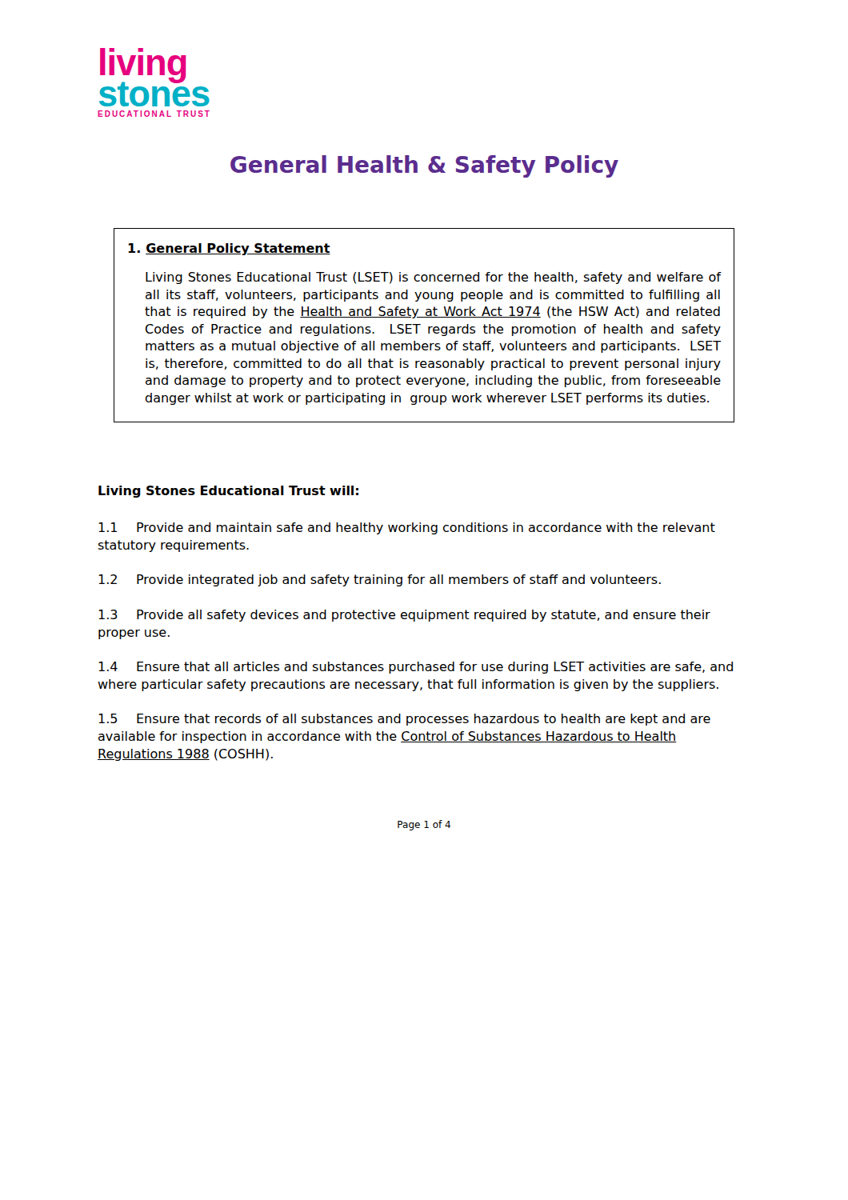living stones EDUCATIONAL TRUST
General Health & Safety Policy
1. General Policy Statement
Living Stones Educational Trust (LSET) is concerned for the health, safety and welfare of all its staff, volunteers, participants and young people and is committed to fulfilling all that is required by the Health and Safety at Work Act 1974 (the HSW Act) and related Codes of Practice and regulations. LSET regards the promotion of health and safety matters as a mutual objective of all members of staff, volunteers and participants. LSET is, therefore, committed to do all that is reasonably practical to prevent personal injury and damage to property and to protect everyone, including the public, from foreseeable danger whilst at work or participating in group work wherever LSET performs its duties.
Living Stones Educational Trust will:
1.1 Provide and maintain safe and healthy working conditions in accordance with the relevant statutory requirements.
1.2 Provide integrated job and safety training for all members of staff and volunteers.
1.3 Provide all safety devices and protective equipment required by statute, and ensure their proper use.
1.4 Ensure that all articles and substances purchased for use during LSET activities are safe, and where particular safety precautions are necessary, that full information is given by the suppliers.
1.5 Ensure that records of all substances and processes hazardous to health are kept and are available for inspection in accordance with the Control of Substances Hazardous to Health Regulations 1988 (COSHH).
Page 1 of 4